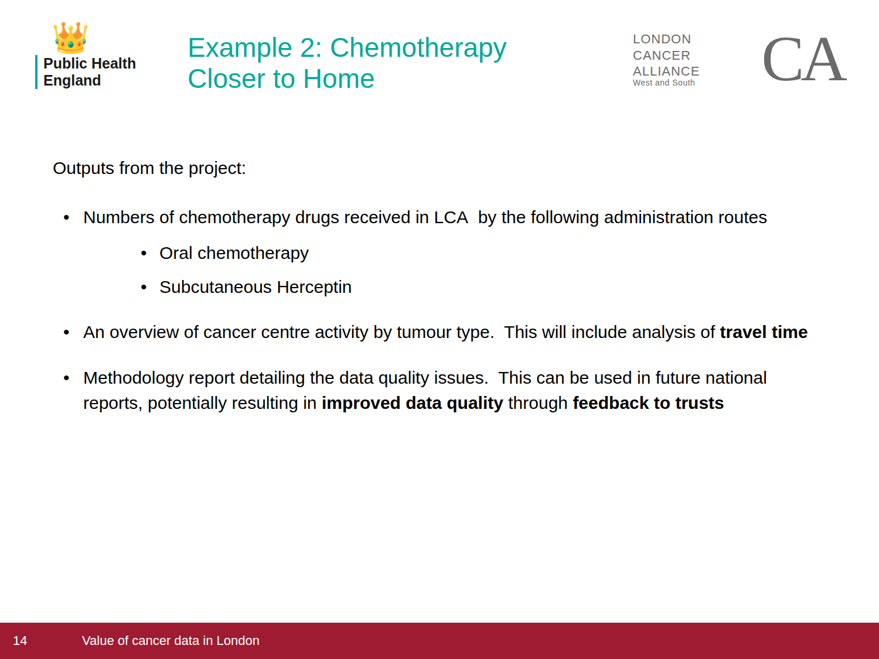👑
Public Health England
Example 2: Chemotherapy
Closer to Home
LONDON
CANCER
ALLIANCE
West and South
CA
Outputs from the project:
Numbers of chemotherapy drugs received in LCA by the following administration routes
Oral chemotherapy
Subcutaneous Herceptin
An overview of cancer centre activity by tumour type. This will include analysis of travel time
Methodology report detailing the data quality issues. This can be used in future national reports, potentially resulting in improved data quality through feedback to trusts
14
Value of cancer data in London